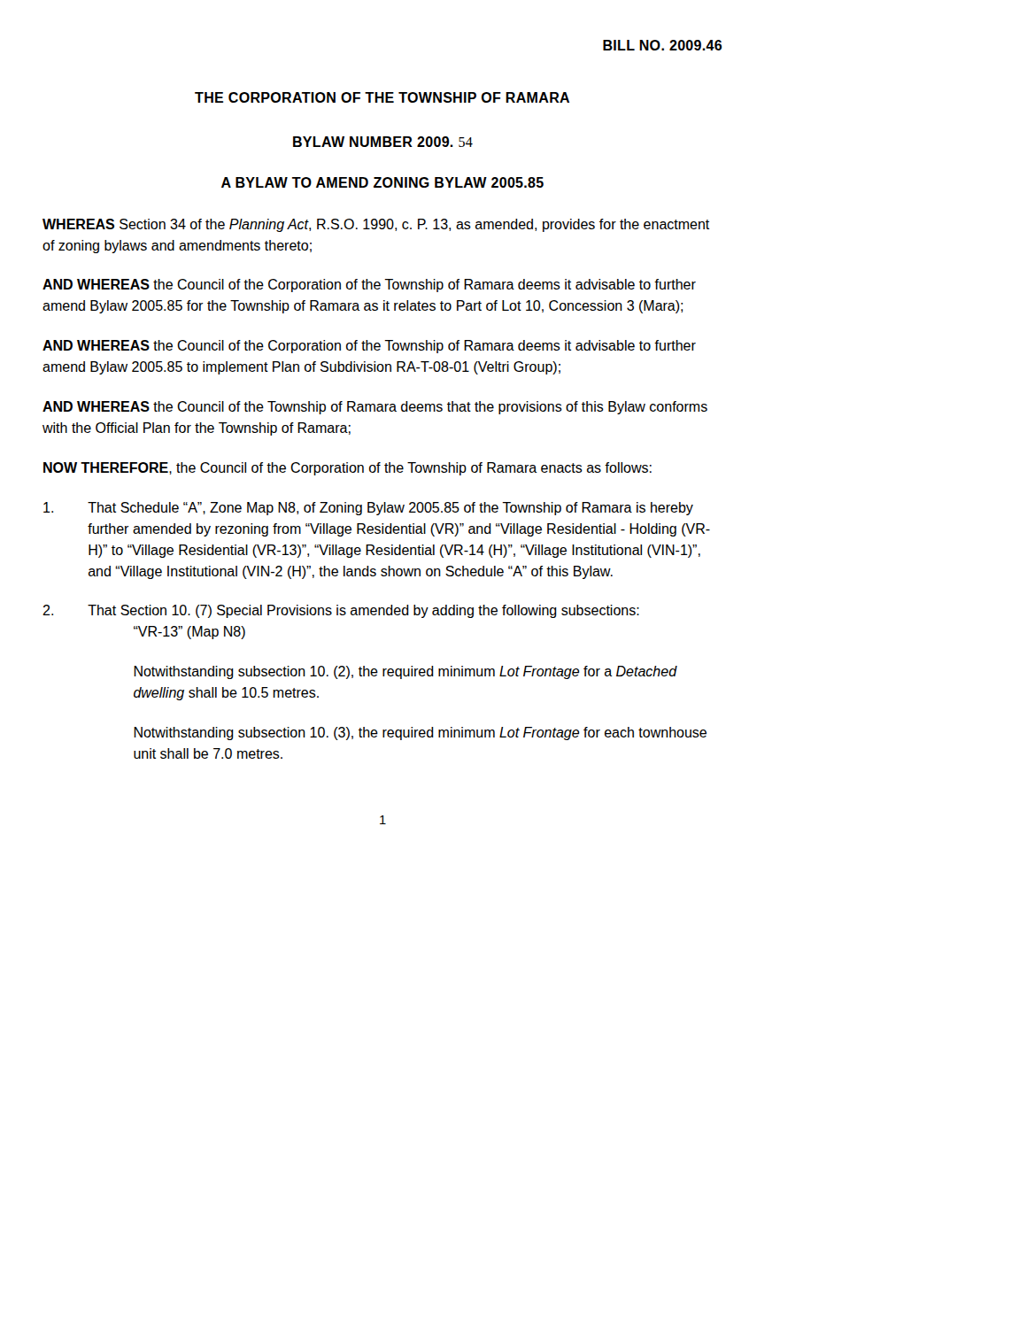BILL NO. 2009.46
THE CORPORATION OF THE TOWNSHIP OF RAMARA
BYLAW NUMBER 2009. 54
A BYLAW TO AMEND ZONING BYLAW 2005.85
WHEREAS Section 34 of the Planning Act, R.S.O. 1990, c. P. 13, as amended, provides for the enactment of zoning bylaws and amendments thereto;
AND WHEREAS the Council of the Corporation of the Township of Ramara deems it advisable to further amend Bylaw 2005.85 for the Township of Ramara as it relates to Part of Lot 10, Concession 3 (Mara);
AND WHEREAS the Council of the Corporation of the Township of Ramara deems it advisable to further amend Bylaw 2005.85 to implement Plan of Subdivision RA-T-08-01 (Veltri Group);
AND WHEREAS the Council of the Township of Ramara deems that the provisions of this Bylaw conforms with the Official Plan for the Township of Ramara;
NOW THEREFORE, the Council of the Corporation of the Township of Ramara enacts as follows:
That Schedule “A”, Zone Map N8, of Zoning Bylaw 2005.85 of the Township of Ramara is hereby further amended by rezoning from “Village Residential (VR)” and “Village Residential - Holding (VR-H)” to “Village Residential (VR-13)”, “Village Residential (VR-14 (H)”, “Village Institutional (VIN-1)”, and “Village Institutional (VIN-2 (H)”, the lands shown on Schedule “A” of this Bylaw.
That Section 10. (7) Special Provisions is amended by adding the following subsections:
“VR-13” (Map N8)
Notwithstanding subsection 10. (2), the required minimum Lot Frontage for a Detached dwelling shall be 10.5 metres.
Notwithstanding subsection 10. (3), the required minimum Lot Frontage for each townhouse unit shall be 7.0 metres.
1